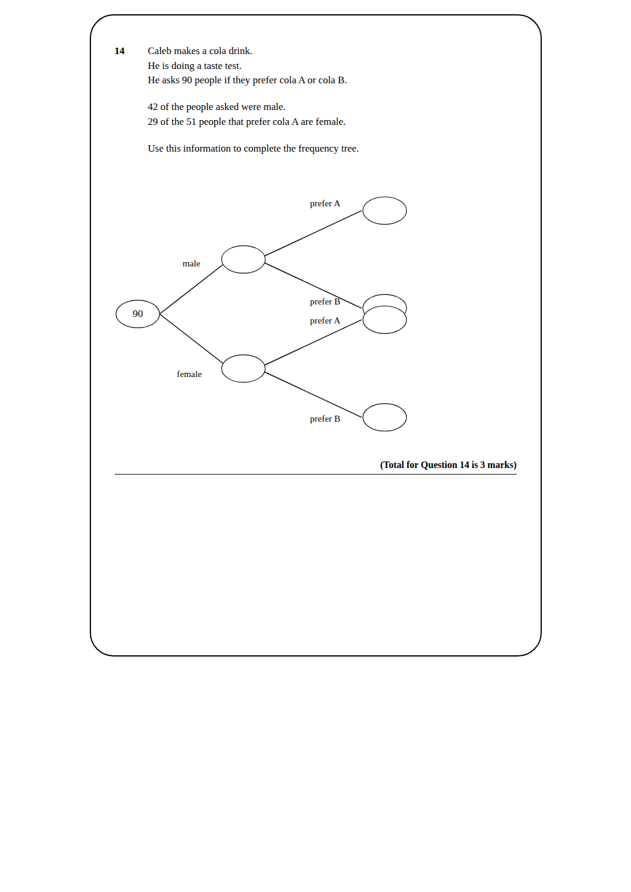14
Caleb makes a cola drink.
He is doing a taste test.
He asks 90 people if they prefer cola A or cola B.
42 of the people asked were male.
29 of the 51 people that prefer cola A are female.
Use this information to complete the frequency tree.
90 male female prefer A prefer B prefer A prefer B
(Total for Question 14 is 3 marks)